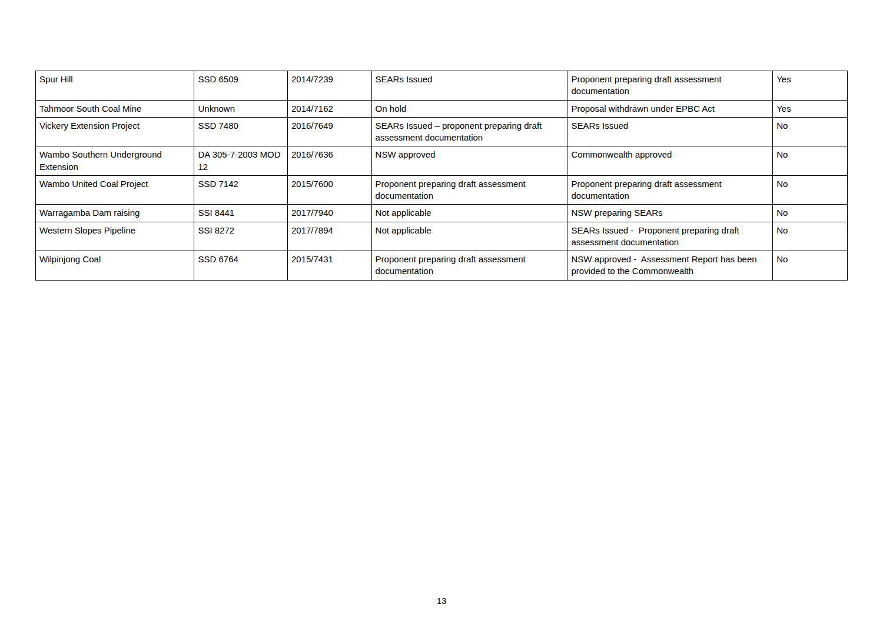| Spur Hill | SSD 6509 | 2014/7239 | SEARs Issued | Proponent preparing draft assessment documentation | Yes |
| Tahmoor South Coal Mine | Unknown | 2014/7162 | On hold | Proposal withdrawn under EPBC Act | Yes |
| Vickery Extension Project | SSD 7480 | 2016/7649 | SEARs Issued – proponent preparing draft assessment documentation | SEARs Issued | No |
| Wambo Southern Underground Extension | DA 305-7-2003 MOD 12 | 2016/7636 | NSW approved | Commonwealth approved | No |
| Wambo United Coal Project | SSD 7142 | 2015/7600 | Proponent preparing draft assessment documentation | Proponent preparing draft assessment documentation | No |
| Warragamba Dam raising | SSI 8441 | 2017/7940 | Not applicable | NSW preparing SEARs | No |
| Western Slopes Pipeline | SSI 8272 | 2017/7894 | Not applicable | SEARs Issued - Proponent preparing draft assessment documentation | No |
| Wilpinjong Coal | SSD 6764 | 2015/7431 | Proponent preparing draft assessment documentation | NSW approved - Assessment Report has been provided to the Commonwealth | No |
13